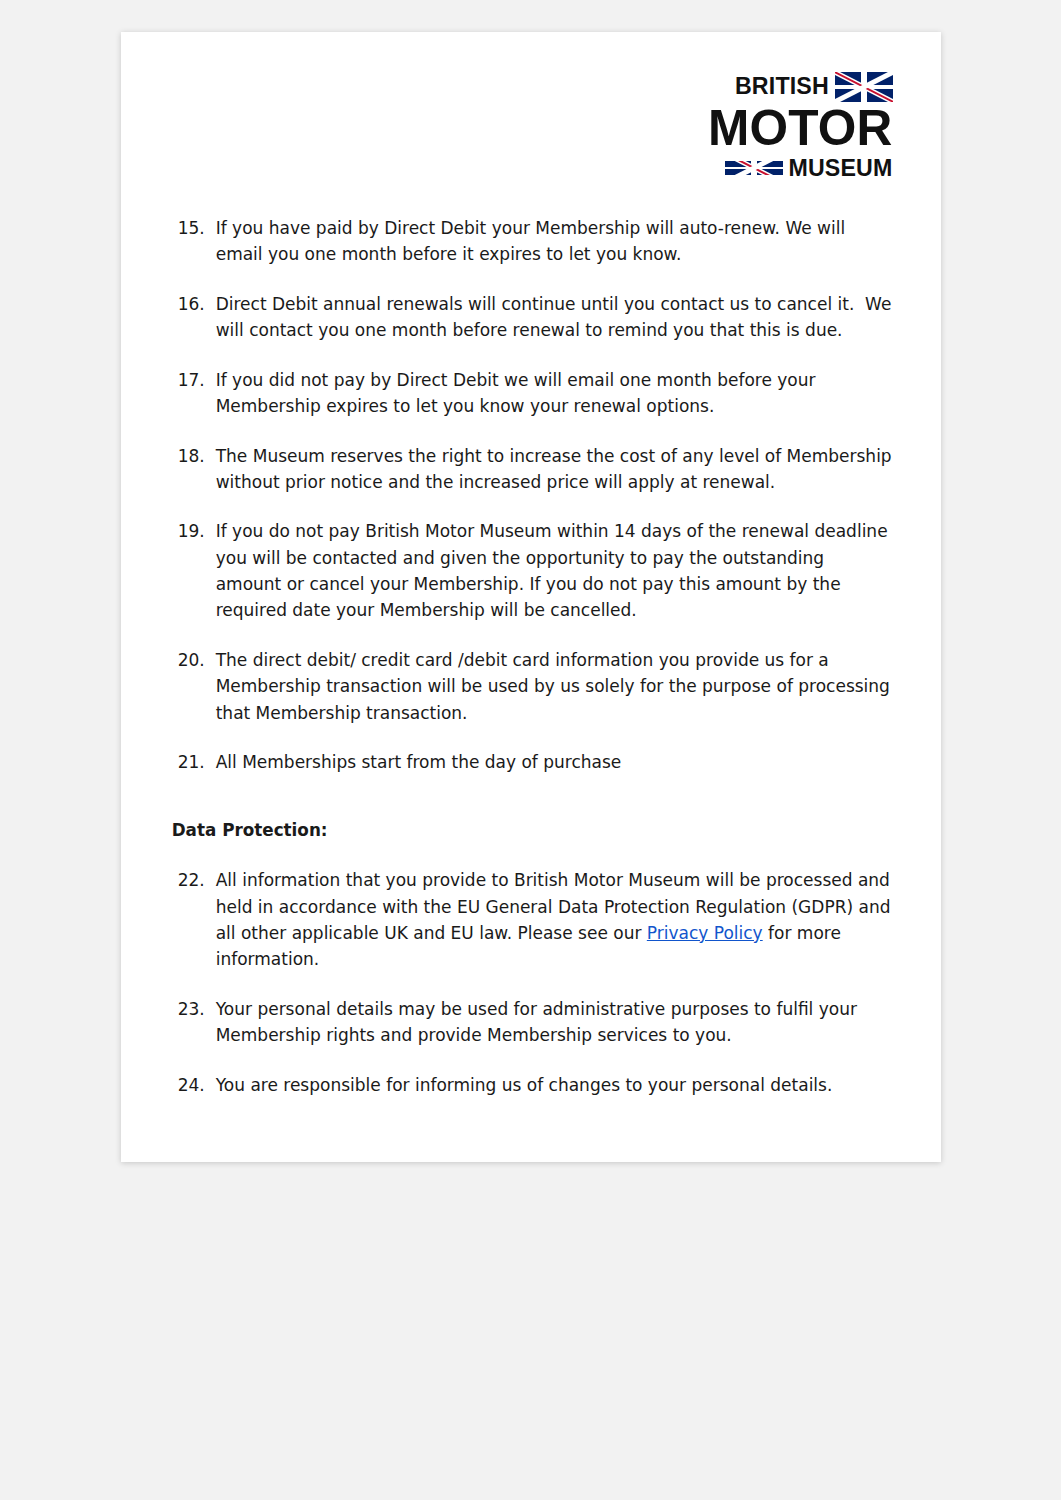BRITISH
MOTOR
MUSEUM
If you have paid by Direct Debit your Membership will auto-renew. We will email you one month before it expires to let you know.
Direct Debit annual renewals will continue until you contact us to cancel it. We will contact you one month before renewal to remind you that this is due.
If you did not pay by Direct Debit we will email one month before your Membership expires to let you know your renewal options.
The Museum reserves the right to increase the cost of any level of Membership without prior notice and the increased price will apply at renewal.
If you do not pay British Motor Museum within 14 days of the renewal deadline you will be contacted and given the opportunity to pay the outstanding amount or cancel your Membership. If you do not pay this amount by the required date your Membership will be cancelled.
The direct debit/ credit card /debit card information you provide us for a Membership transaction will be used by us solely for the purpose of processing that Membership transaction.
All Memberships start from the day of purchase
Data Protection:
All information that you provide to British Motor Museum will be processed and held in accordance with the EU General Data Protection Regulation (GDPR) and all other applicable UK and EU law. Please see our Privacy Policy for more information.
Your personal details may be used for administrative purposes to fulfil your Membership rights and provide Membership services to you.
You are responsible for informing us of changes to your personal details.